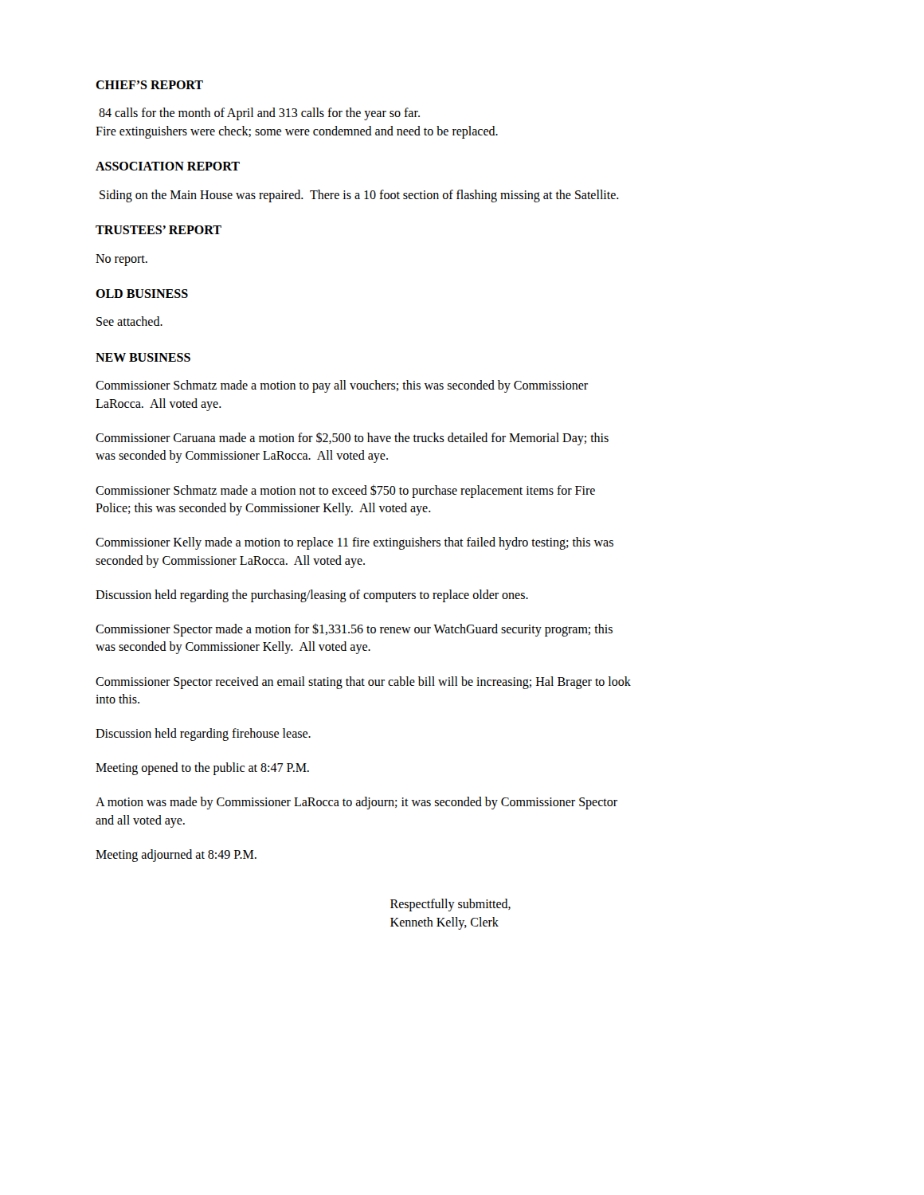CHIEF’S REPORT
84 calls for the month of April and 313 calls for the year so far.
Fire extinguishers were check; some were condemned and need to be replaced.
ASSOCIATION REPORT
Siding on the Main House was repaired. There is a 10 foot section of flashing missing at the Satellite.
TRUSTEES’ REPORT
No report.
OLD BUSINESS
See attached.
NEW BUSINESS
Commissioner Schmatz made a motion to pay all vouchers; this was seconded by Commissioner LaRocca. All voted aye.
Commissioner Caruana made a motion for $2,500 to have the trucks detailed for Memorial Day; this was seconded by Commissioner LaRocca. All voted aye.
Commissioner Schmatz made a motion not to exceed $750 to purchase replacement items for Fire Police; this was seconded by Commissioner Kelly. All voted aye.
Commissioner Kelly made a motion to replace 11 fire extinguishers that failed hydro testing; this was seconded by Commissioner LaRocca. All voted aye.
Discussion held regarding the purchasing/leasing of computers to replace older ones.
Commissioner Spector made a motion for $1,331.56 to renew our WatchGuard security program; this was seconded by Commissioner Kelly. All voted aye.
Commissioner Spector received an email stating that our cable bill will be increasing; Hal Brager to look into this.
Discussion held regarding firehouse lease.
Meeting opened to the public at 8:47 P.M.
A motion was made by Commissioner LaRocca to adjourn; it was seconded by Commissioner Spector and all voted aye.
Meeting adjourned at 8:49 P.M.
Respectfully submitted,
Kenneth Kelly, Clerk